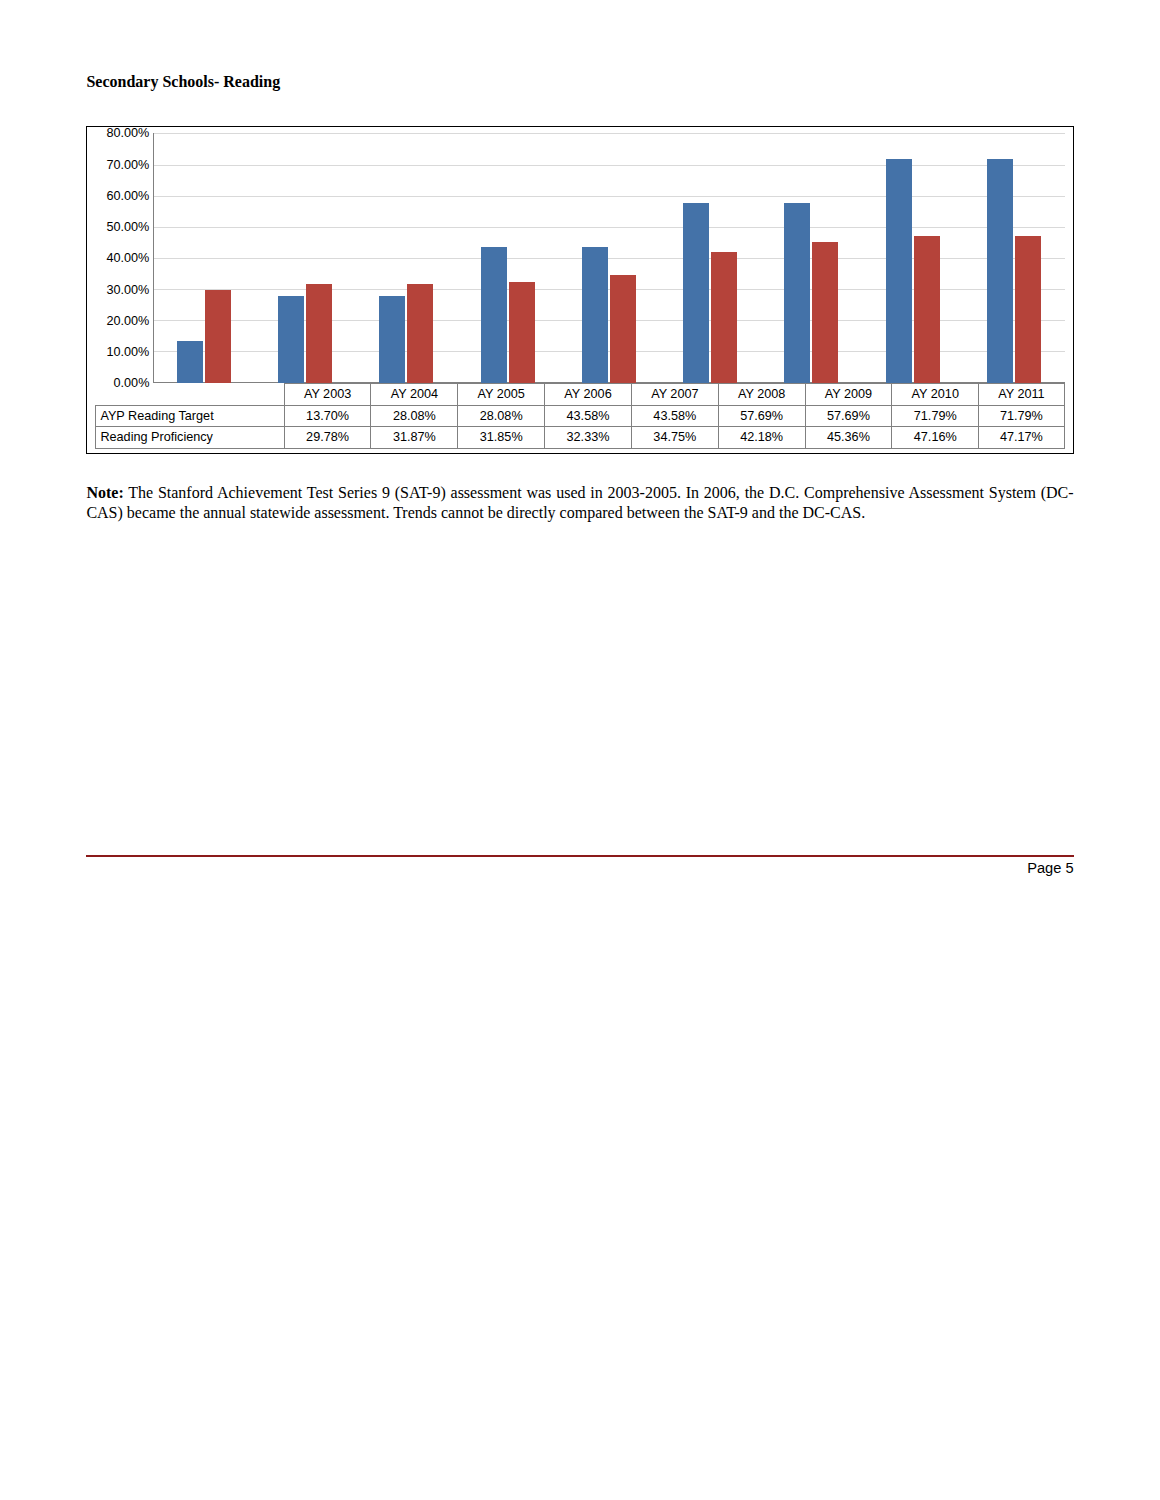Secondary Schools- Reading
80.00%
70.00%
60.00%
50.00%
40.00%
30.00%
20.00%
10.00%
0.00%
| | AY 2003 | AY 2004 | AY 2005 | AY 2006 | AY 2007 | AY 2008 | AY 2009 | AY 2010 | AY 2011 |
| AYP Reading Target | 13.70% | 28.08% | 28.08% | 43.58% | 43.58% | 57.69% | 57.69% | 71.79% | 71.79% |
| Reading Proficiency | 29.78% | 31.87% | 31.85% | 32.33% | 34.75% | 42.18% | 45.36% | 47.16% | 47.17% |
Note: The Stanford Achievement Test Series 9 (SAT-9) assessment was used in 2003-2005. In 2006, the D.C. Comprehensive Assessment System (DC-CAS) became the annual statewide assessment. Trends cannot be directly compared between the SAT-9 and the DC-CAS.
Page 5